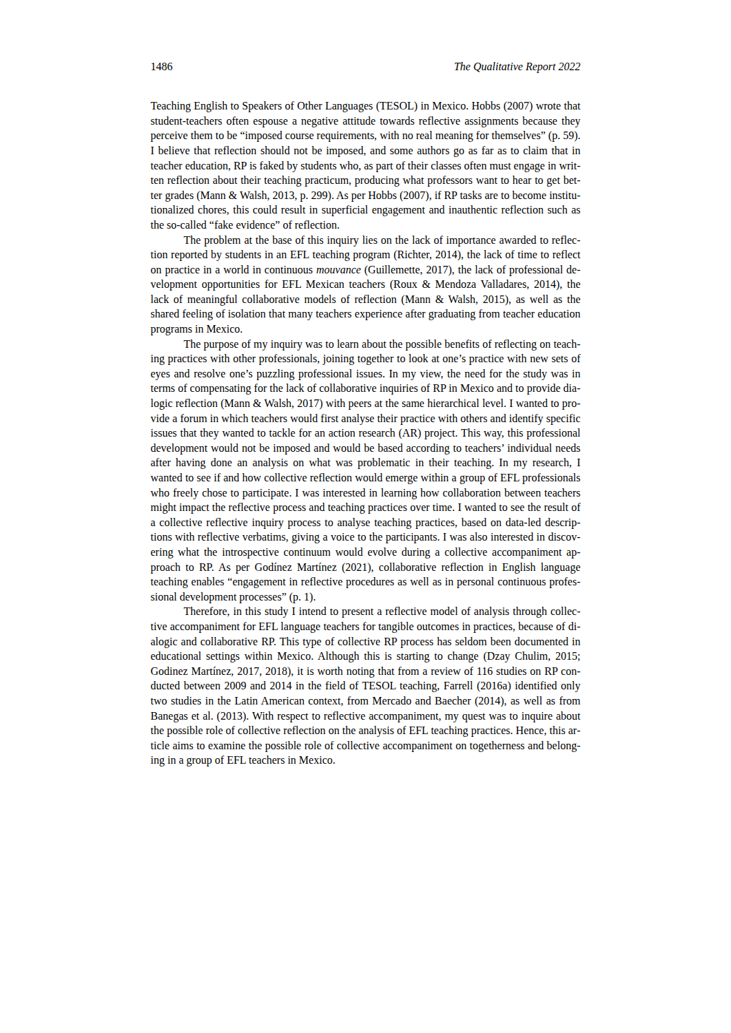1486 The Qualitative Report 2022
Teaching English to Speakers of Other Languages (TESOL) in Mexico. Hobbs (2007) wrote that student-teachers often espouse a negative attitude towards reflective assignments because they perceive them to be “imposed course requirements, with no real meaning for themselves” (p. 59). I believe that reflection should not be imposed, and some authors go as far as to claim that in teacher education, RP is faked by students who, as part of their classes often must engage in written reflection about their teaching practicum, producing what professors want to hear to get better grades (Mann & Walsh, 2013, p. 299). As per Hobbs (2007), if RP tasks are to become institutionalized chores, this could result in superficial engagement and inauthentic reflection such as the so-called “fake evidence” of reflection.
The problem at the base of this inquiry lies on the lack of importance awarded to reflection reported by students in an EFL teaching program (Richter, 2014), the lack of time to reflect on practice in a world in continuous mouvance (Guillemette, 2017), the lack of professional development opportunities for EFL Mexican teachers (Roux & Mendoza Valladares, 2014), the lack of meaningful collaborative models of reflection (Mann & Walsh, 2015), as well as the shared feeling of isolation that many teachers experience after graduating from teacher education programs in Mexico.
The purpose of my inquiry was to learn about the possible benefits of reflecting on teaching practices with other professionals, joining together to look at one’s practice with new sets of eyes and resolve one’s puzzling professional issues. In my view, the need for the study was in terms of compensating for the lack of collaborative inquiries of RP in Mexico and to provide dialogic reflection (Mann & Walsh, 2017) with peers at the same hierarchical level. I wanted to provide a forum in which teachers would first analyse their practice with others and identify specific issues that they wanted to tackle for an action research (AR) project. This way, this professional development would not be imposed and would be based according to teachers’ individual needs after having done an analysis on what was problematic in their teaching. In my research, I wanted to see if and how collective reflection would emerge within a group of EFL professionals who freely chose to participate. I was interested in learning how collaboration between teachers might impact the reflective process and teaching practices over time. I wanted to see the result of a collective reflective inquiry process to analyse teaching practices, based on data-led descriptions with reflective verbatims, giving a voice to the participants. I was also interested in discovering what the introspective continuum would evolve during a collective accompaniment approach to RP. As per Godínez Martínez (2021), collaborative reflection in English language teaching enables “engagement in reflective procedures as well as in personal continuous professional development processes” (p. 1).
Therefore, in this study I intend to present a reflective model of analysis through collective accompaniment for EFL language teachers for tangible outcomes in practices, because of dialogic and collaborative RP. This type of collective RP process has seldom been documented in educational settings within Mexico. Although this is starting to change (Dzay Chulim, 2015; Godinez Martínez, 2017, 2018), it is worth noting that from a review of 116 studies on RP conducted between 2009 and 2014 in the field of TESOL teaching, Farrell (2016a) identified only two studies in the Latin American context, from Mercado and Baecher (2014), as well as from Banegas et al. (2013). With respect to reflective accompaniment, my quest was to inquire about the possible role of collective reflection on the analysis of EFL teaching practices. Hence, this article aims to examine the possible role of collective accompaniment on togetherness and belonging in a group of EFL teachers in Mexico.